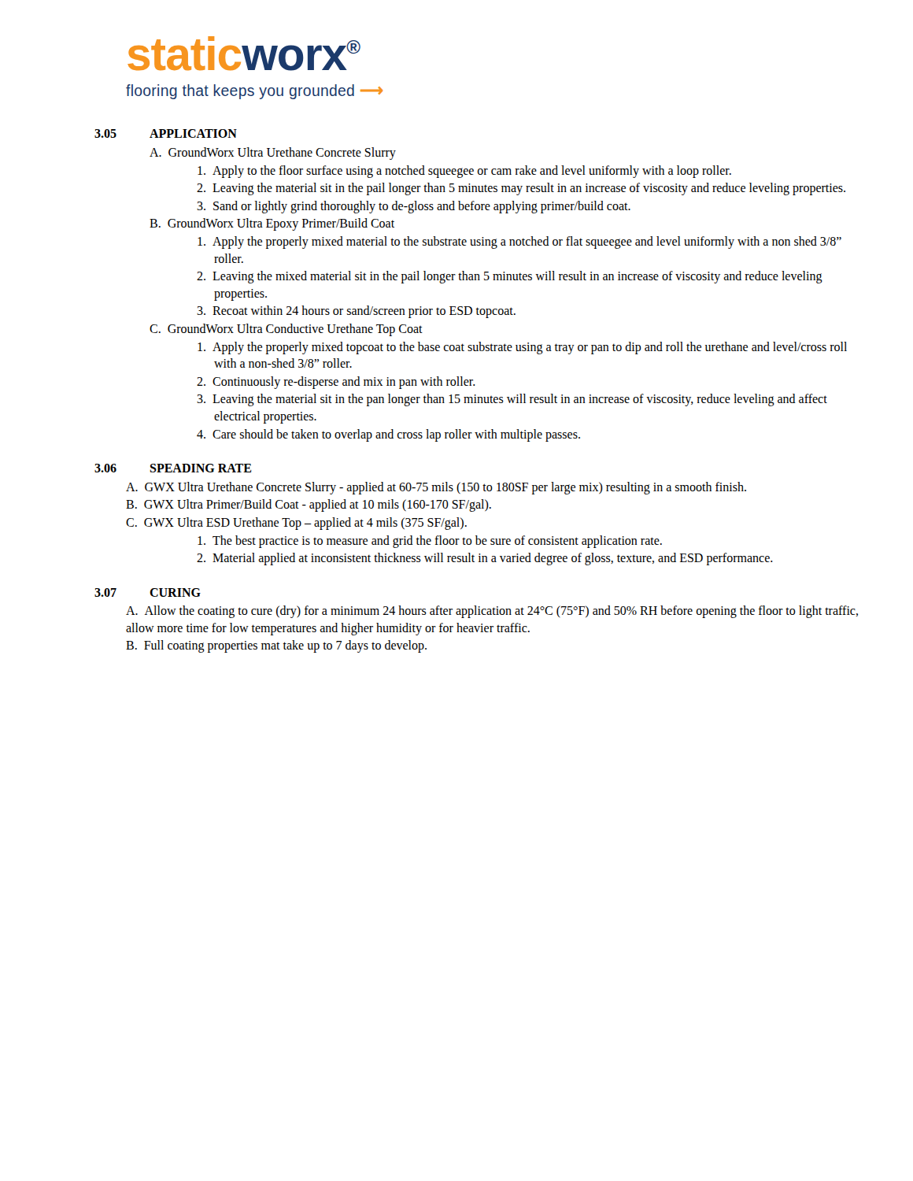static worx®
flooring that keeps you grounded ⟶
3.05 APPLICATION
A. GroundWorx Ultra Urethane Concrete Slurry
1. Apply to the floor surface using a notched squeegee or cam rake and level uniformly with a loop roller.
2. Leaving the material sit in the pail longer than 5 minutes may result in an increase of viscosity and reduce leveling properties.
3. Sand or lightly grind thoroughly to de-gloss and before applying primer/build coat.
B. GroundWorx Ultra Epoxy Primer/Build Coat
1. Apply the properly mixed material to the substrate using a notched or flat squeegee and level uniformly with a non shed 3/8” roller.
2. Leaving the mixed material sit in the pail longer than 5 minutes will result in an increase of viscosity and reduce leveling properties.
3. Recoat within 24 hours or sand/screen prior to ESD topcoat.
C. GroundWorx Ultra Conductive Urethane Top Coat
1. Apply the properly mixed topcoat to the base coat substrate using a tray or pan to dip and roll the urethane and level/cross roll with a non-shed 3/8” roller.
2. Continuously re-disperse and mix in pan with roller.
3. Leaving the material sit in the pan longer than 15 minutes will result in an increase of viscosity, reduce leveling and affect electrical properties.
4. Care should be taken to overlap and cross lap roller with multiple passes.
3.06 SPEADING RATE
A. GWX Ultra Urethane Concrete Slurry - applied at 60-75 mils (150 to 180SF per large mix) resulting in a smooth finish.
B. GWX Ultra Primer/Build Coat - applied at 10 mils (160-170 SF/gal).
C. GWX Ultra ESD Urethane Top – applied at 4 mils (375 SF/gal).
1. The best practice is to measure and grid the floor to be sure of consistent application rate.
2. Material applied at inconsistent thickness will result in a varied degree of gloss, texture, and ESD performance.
3.07 CURING
A. Allow the coating to cure (dry) for a minimum 24 hours after application at 24°C (75°F) and 50% RH before opening the floor to light traffic, allow more time for low temperatures and higher humidity or for heavier traffic.
B. Full coating properties mat take up to 7 days to develop.